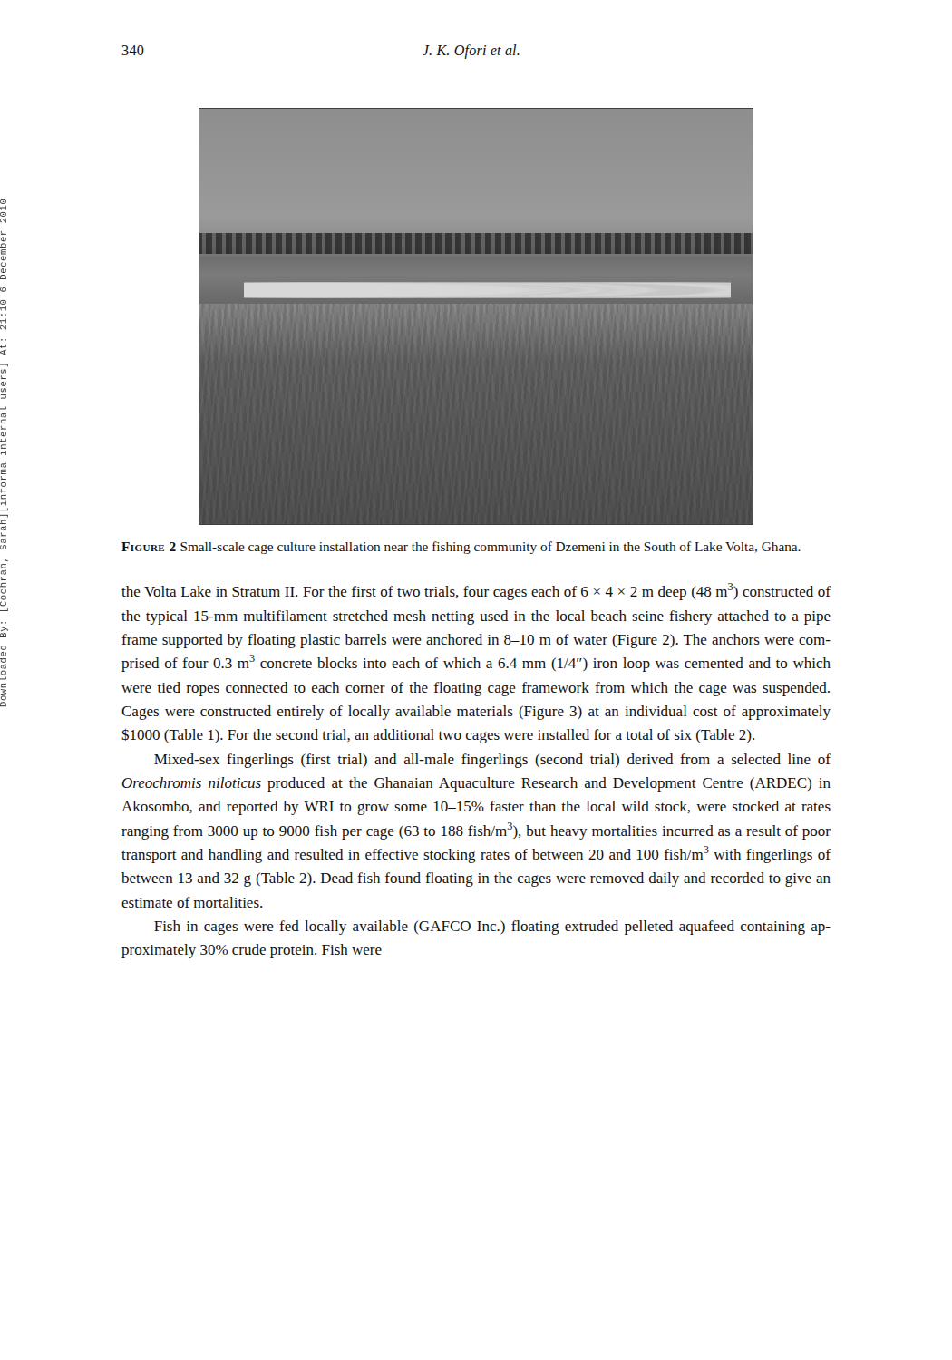Downloaded By: [Cochran, Sarah][informa internal users] At: 21:10 6 December 2010
340 J. K. Ofori et al.
Figure 2 Small-scale cage culture installation near the fishing community of Dzemeni in the South of Lake Volta, Ghana.
the Volta Lake in Stratum II. For the first of two trials, four cages each of 6 × 4 × 2 m deep (48 m3) constructed of the typical 15-mm multifilament stretched mesh netting used in the local beach seine fishery attached to a pipe frame supported by floating plastic barrels were anchored in 8–10 m of water (Figure 2). The anchors were comprised of four 0.3 m3 concrete blocks into each of which a 6.4 mm (1/4″) iron loop was cemented and to which were tied ropes connected to each corner of the floating cage framework from which the cage was suspended. Cages were constructed entirely of locally available materials (Figure 3) at an individual cost of approximately $1000 (Table 1). For the second trial, an additional two cages were installed for a total of six (Table 2).
Mixed-sex fingerlings (first trial) and all-male fingerlings (second trial) derived from a selected line of Oreochromis niloticus produced at the Ghanaian Aquaculture Research and Development Centre (ARDEC) in Akosombo, and reported by WRI to grow some 10–15% faster than the local wild stock, were stocked at rates ranging from 3000 up to 9000 fish per cage (63 to 188 fish/m3), but heavy mortalities incurred as a result of poor transport and handling and resulted in effective stocking rates of between 20 and 100 fish/m3 with fingerlings of between 13 and 32 g (Table 2). Dead fish found floating in the cages were removed daily and recorded to give an estimate of mortalities.
Fish in cages were fed locally available (GAFCO Inc.) floating extruded pelleted aquafeed containing approximately 30% crude protein. Fish were